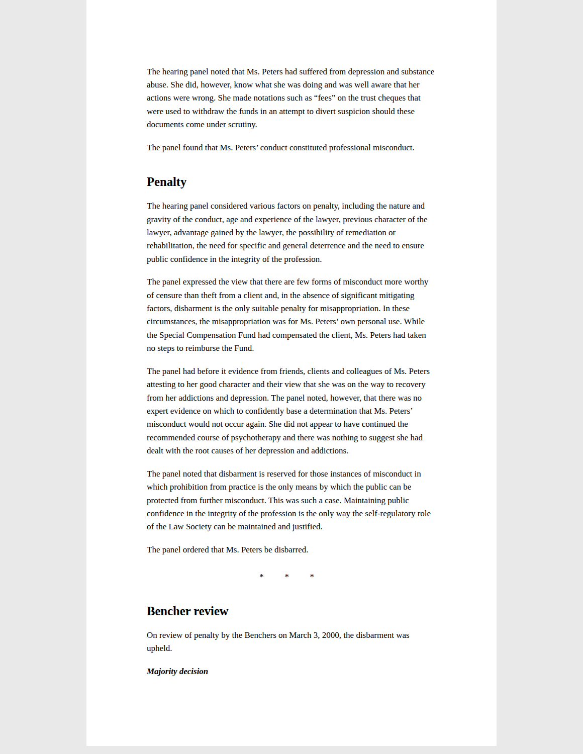The hearing panel noted that Ms. Peters had suffered from depression and substance abuse. She did, however, know what she was doing and was well aware that her actions were wrong. She made notations such as “fees” on the trust cheques that were used to withdraw the funds in an attempt to divert suspicion should these documents come under scrutiny.
The panel found that Ms. Peters’ conduct constituted professional misconduct.
Penalty
The hearing panel considered various factors on penalty, including the nature and gravity of the conduct, age and experience of the lawyer, previous character of the lawyer, advantage gained by the lawyer, the possibility of remediation or rehabilitation, the need for specific and general deterrence and the need to ensure public confidence in the integrity of the profession.
The panel expressed the view that there are few forms of misconduct more worthy of censure than theft from a client and, in the absence of significant mitigating factors, disbarment is the only suitable penalty for misappropriation. In these circumstances, the misappropriation was for Ms. Peters’ own personal use. While the Special Compensation Fund had compensated the client, Ms. Peters had taken no steps to reimburse the Fund.
The panel had before it evidence from friends, clients and colleagues of Ms. Peters attesting to her good character and their view that she was on the way to recovery from her addictions and depression. The panel noted, however, that there was no expert evidence on which to confidently base a determination that Ms. Peters’ misconduct would not occur again. She did not appear to have continued the recommended course of psychotherapy and there was nothing to suggest she had dealt with the root causes of her depression and addictions.
The panel noted that disbarment is reserved for those instances of misconduct in which prohibition from practice is the only means by which the public can be protected from further misconduct. This was such a case. Maintaining public confidence in the integrity of the profession is the only way the self-regulatory role of the Law Society can be maintained and justified.
The panel ordered that Ms. Peters be disbarred.
* * *
Bencher review
On review of penalty by the Benchers on March 3, 2000, the disbarment was upheld.
Majority decision